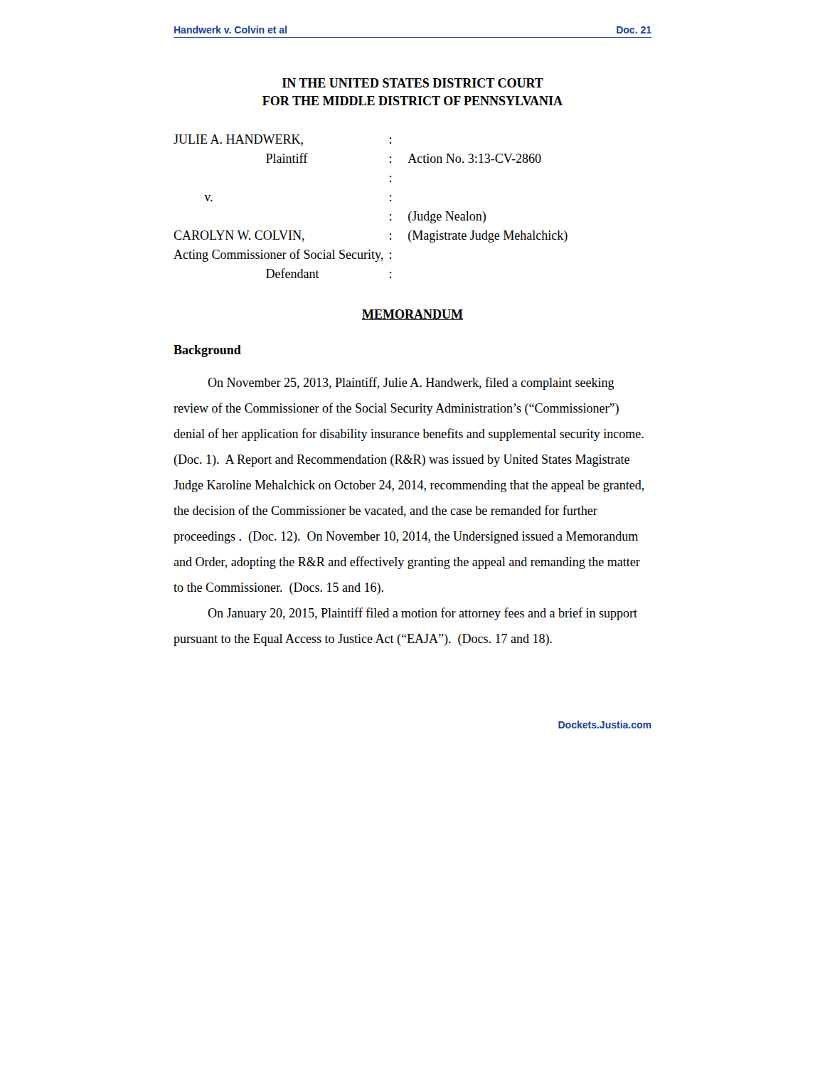Handwerk v. Colvin et al Doc. 21
IN THE UNITED STATES DISTRICT COURT
FOR THE MIDDLE DISTRICT OF PENNSYLVANIA
| JULIE A. HANDWERK, | : | |
| Plaintiff | : | Action No. 3:13-CV-2860 |
| | : | |
| v. | : | |
| | : | (Judge Nealon) |
| CAROLYN W. COLVIN, | : | (Magistrate Judge Mehalchick) |
| Acting Commissioner of Social Security, | : | |
| Defendant | : | |
MEMORANDUM
Background
On November 25, 2013, Plaintiff, Julie A. Handwerk, filed a complaint seeking review of the Commissioner of the Social Security Administration’s (“Commissioner”) denial of her application for disability insurance benefits and supplemental security income. (Doc. 1). A Report and Recommendation (R&R) was issued by United States Magistrate Judge Karoline Mehalchick on October 24, 2014, recommending that the appeal be granted, the decision of the Commissioner be vacated, and the case be remanded for further proceedings . (Doc. 12). On November 10, 2014, the Undersigned issued a Memorandum and Order, adopting the R&R and effectively granting the appeal and remanding the matter to the Commissioner. (Docs. 15 and 16).
On January 20, 2015, Plaintiff filed a motion for attorney fees and a brief in support pursuant to the Equal Access to Justice Act (“EAJA”). (Docs. 17 and 18).
Dockets.Justia.com